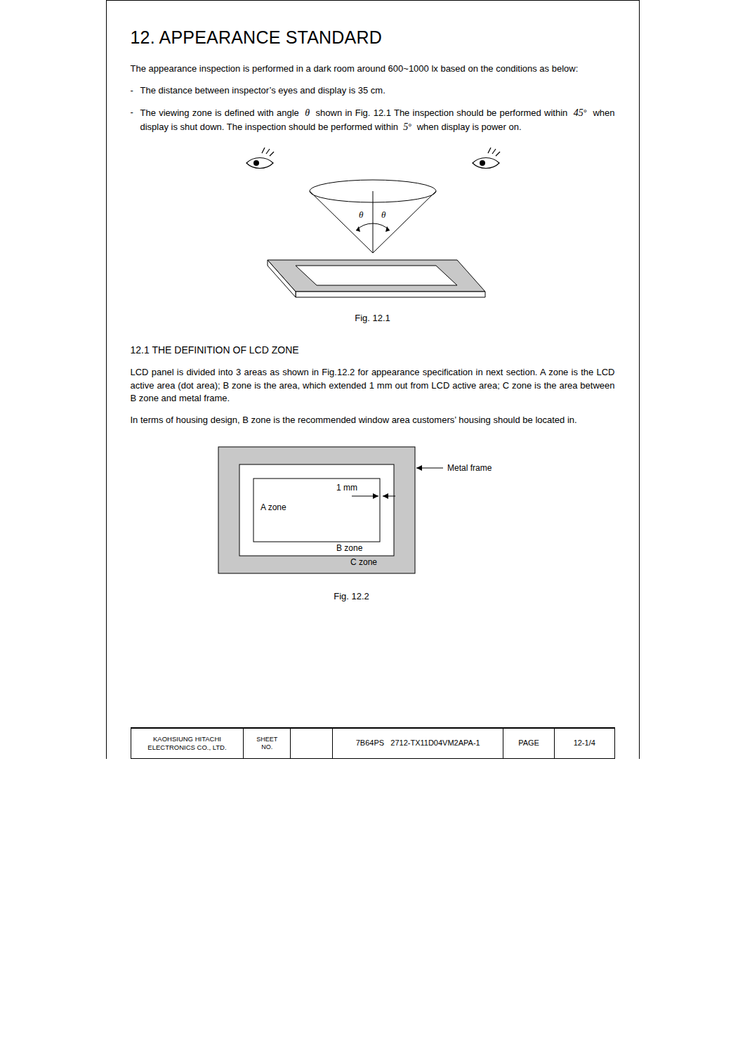12. APPEARANCE STANDARD
The appearance inspection is performed in a dark room around 600~1000 lx based on the conditions as below:
The distance between inspector’s eyes and display is 35 cm.
The viewing zone is defined with angle θ shown in Fig. 12.1 The inspection should be performed within 45° when display is shut down. The inspection should be performed within 5° when display is power on.
θ θ
Fig. 12.1
12.1 THE DEFINITION OF LCD ZONE
LCD panel is divided into 3 areas as shown in Fig.12.2 for appearance specification in next section. A zone is the LCD active area (dot area); B zone is the area, which extended 1 mm out from LCD active area; C zone is the area between B zone and metal frame.
In terms of housing design, B zone is the recommended window area customers’ housing should be located in.
Metal frame 1 mm A zone B zone C zone
Fig. 12.2
| KAOHSIUNG HITACHI ELECTRONICS CO., LTD. | SHEET NO. | | 7B64PS 2712-TX11D04VM2APA-1 | PAGE | 12-1/4 |